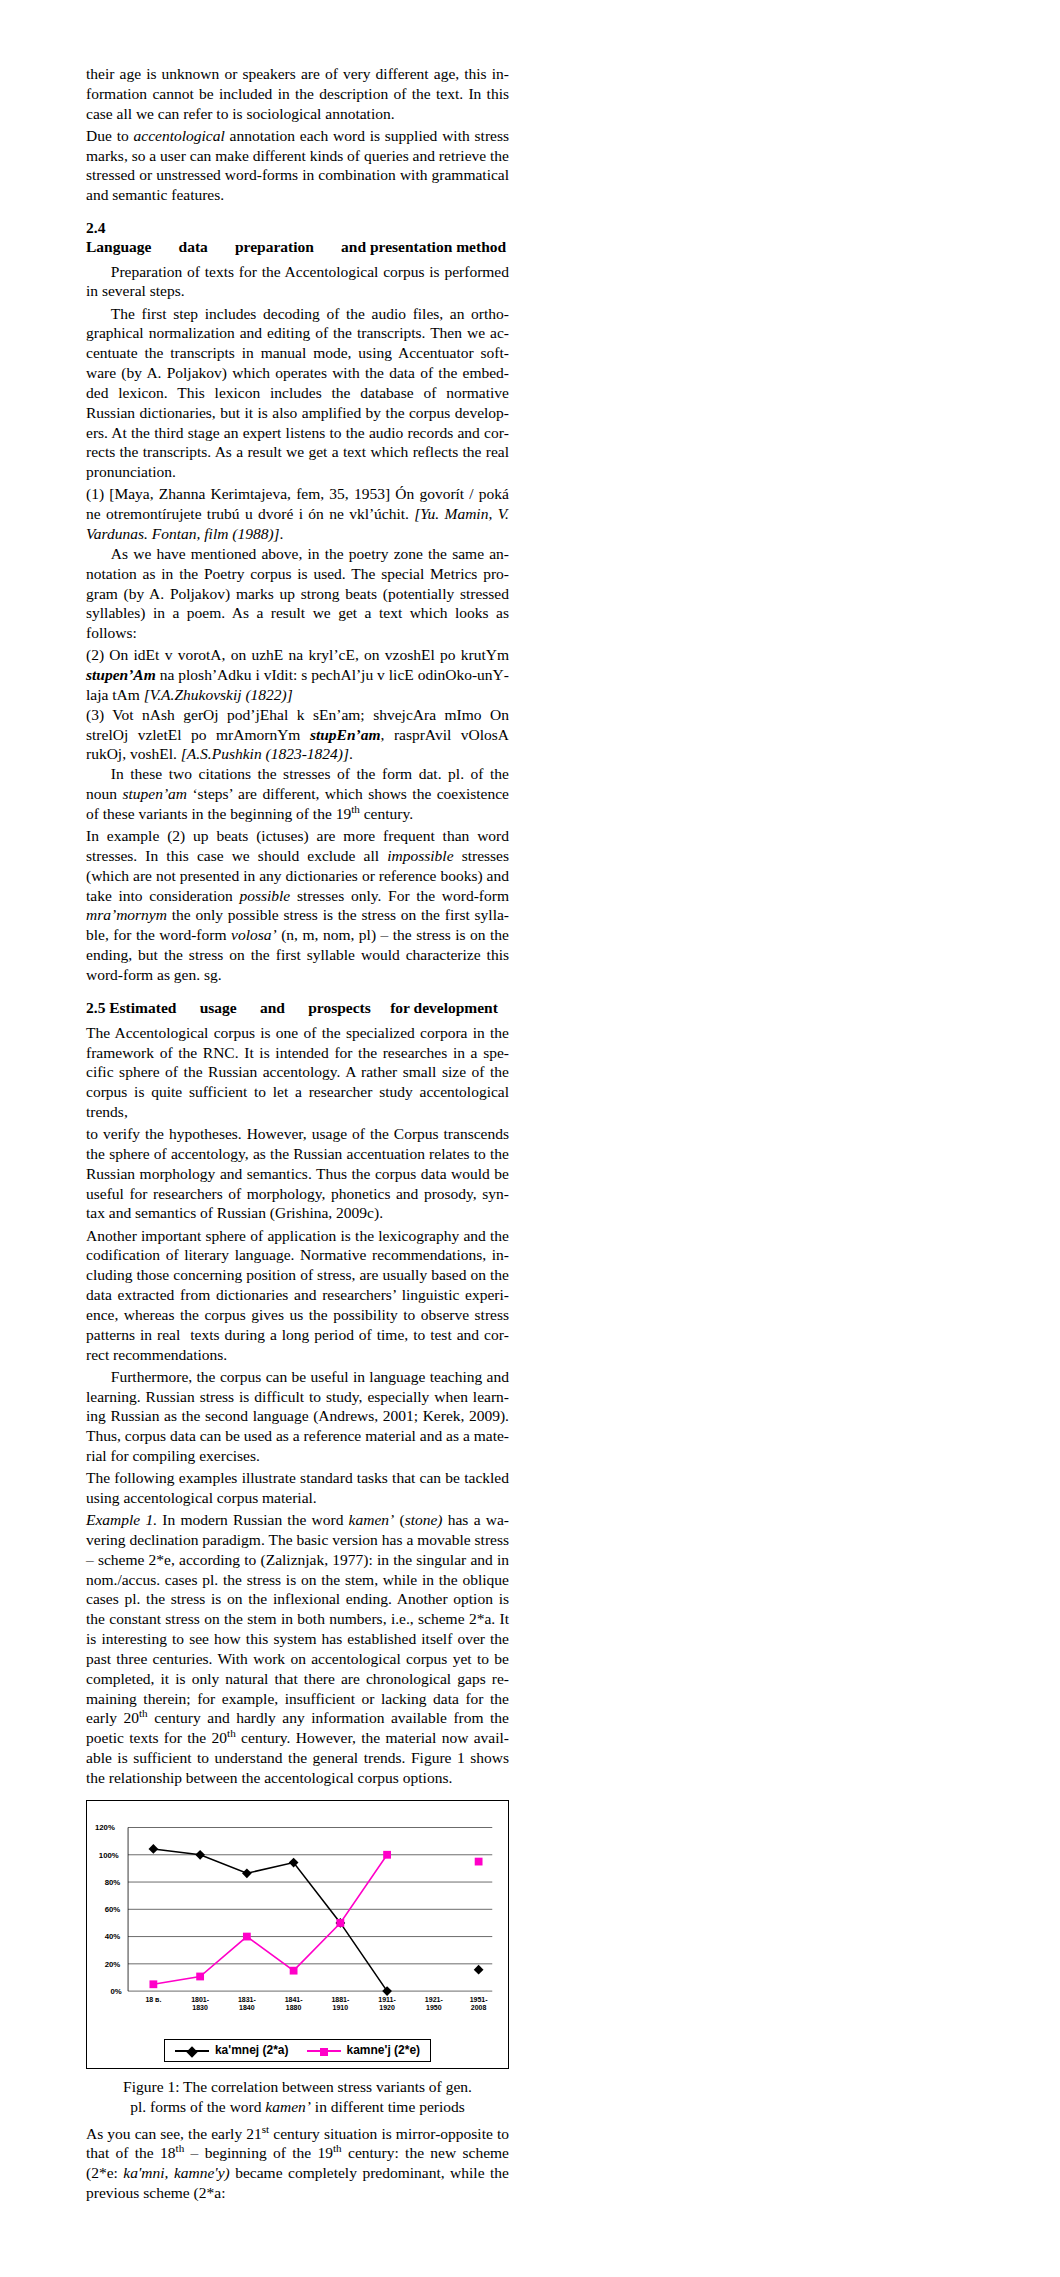their age is unknown or speakers are of very different age, this information cannot be included in the description of the text. In this case all we can refer to is sociological annotation.
Due to accentological annotation each word is supplied with stress marks, so a user can make different kinds of queries and retrieve the stressed or unstressed word-forms in combination with grammatical and semantic features.
2.4 Language data preparation and presentation method
Preparation of texts for the Accentological corpus is performed in several steps.
The first step includes decoding of the audio files, an orthographical normalization and editing of the transcripts. Then we accentuate the transcripts in manual mode, using Accentuator software (by A. Poljakov) which operates with the data of the embedded lexicon. This lexicon includes the database of normative Russian dictionaries, but it is also amplified by the corpus developers. At the third stage an expert listens to the audio records and corrects the transcripts. As a result we get a text which reflects the real pronunciation.
(1) [Maya, Zhanna Kerimtajeva, fem, 35, 1953] Ón govorít / poká ne otremontírujete trubú u dvoré i ón ne vkl’úchit. [Yu. Mamin, V. Vardunas. Fontan, film (1988)].
As we have mentioned above, in the poetry zone the same annotation as in the Poetry corpus is used. The special Metrics program (by A. Poljakov) marks up strong beats (potentially stressed syllables) in a poem. As a result we get a text which looks as follows:
(2) On idEt v vorotA, on uzhE na kryl’cE, on vzoshEl po krutYm stupen’Am na plosh’Adku i vIdit: s pechAl’ju v licE odinOko-unYlaja tAm [V.A.Zhukovskij (1822)]
(3) Vot nAsh gerOj pod’jEhal k sEn’am; shvejcAra mImo On strelOj vzletEl po mrAmornYm stupEn’am, rasprAvil vOlosA rukOj, voshEl. [A.S.Pushkin (1823-1824)].
In these two citations the stresses of the form dat. pl. of the noun stupen’am ‘steps’ are different, which shows the coexistence of these variants in the beginning of the 19th century.
In example (2) up beats (ictuses) are more frequent than word stresses. In this case we should exclude all impossible stresses (which are not presented in any dictionaries or reference books) and take into consideration possible stresses only. For the word-form mra’mornym the only possible stress is the stress on the first syllable, for the word-form volosa’ (n, m, nom, pl) – the stress is on the ending, but the stress on the first syllable would characterize this word-form as gen. sg.
2.5 Estimated usage and prospects for development
The Accentological corpus is one of the specialized corpora in the framework of the RNC. It is intended for the researches in a specific sphere of the Russian accentology. A rather small size of the corpus is quite sufficient to let a researcher study accentological trends,
to verify the hypotheses. However, usage of the Corpus transcends the sphere of accentology, as the Russian accentuation relates to the Russian morphology and semantics. Thus the corpus data would be useful for researchers of morphology, phonetics and prosody, syntax and semantics of Russian (Grishina, 2009c).
Another important sphere of application is the lexicography and the codification of literary language. Normative recommendations, including those concerning position of stress, are usually based on the data extracted from dictionaries and researchers’ linguistic experience, whereas the corpus gives us the possibility to observe stress patterns in real texts during a long period of time, to test and correct recommendations.
Furthermore, the corpus can be useful in language teaching and learning. Russian stress is difficult to study, especially when learning Russian as the second language (Andrews, 2001; Kerek, 2009). Thus, corpus data can be used as a reference material and as a material for compiling exercises.
The following examples illustrate standard tasks that can be tackled using accentological corpus material.
Example 1. In modern Russian the word kamen’ (stone) has a wavering declination paradigm. The basic version has a movable stress – scheme 2*e, according to (Zaliznjak, 1977): in the singular and in nom./accus. cases pl. the stress is on the stem, while in the oblique cases pl. the stress is on the inflexional ending. Another option is the constant stress on the stem in both numbers, i.e., scheme 2*a. It is interesting to see how this system has established itself over the past three centuries. With work on accentological corpus yet to be completed, it is only natural that there are chronological gaps remaining therein; for example, insufficient or lacking data for the early 20th century and hardly any information available from the poetic texts for the 20th century. However, the material now available is sufficient to understand the general trends. Figure 1 shows the relationship between the accentological corpus options.
120% 100% 80% 60% 40% 20% 0% 18 в. 1801-1830 1831-1840 1841-1880 1881-1910 1911-1920 1921-1950 1951-2008
ka'mnej (2*a) kamne'j (2*e)
Figure 1: The correlation between stress variants of gen. pl. forms of the word kamen’ in different time periods
As you can see, the early 21st century situation is mirror-opposite to that of the 18th – beginning of the 19th century: the new scheme (2*e: ka'mni, kamne'y) became completely predominant, while the previous scheme (2*a: